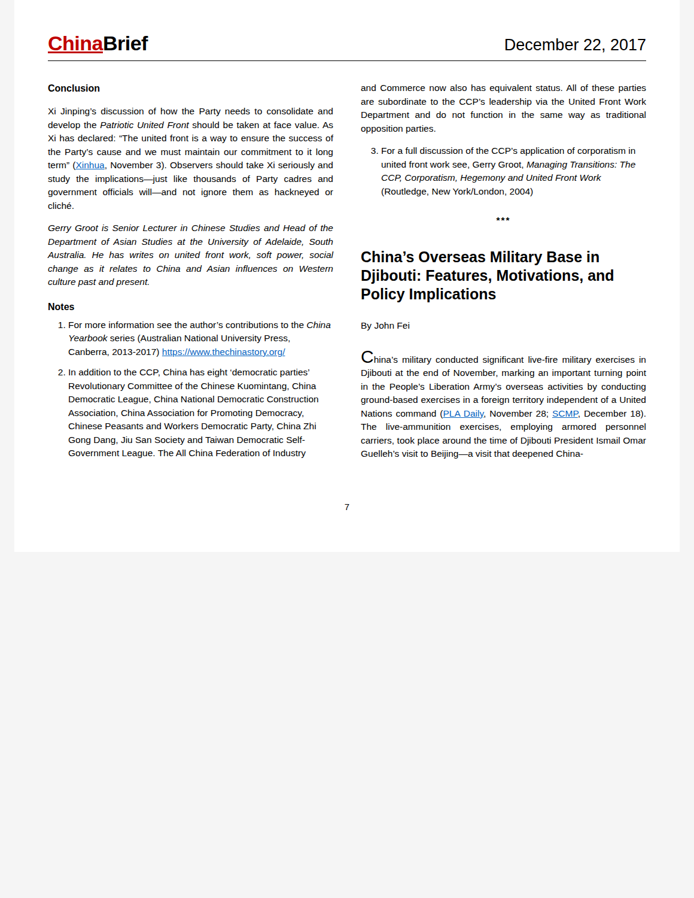China Brief
December 22, 2017
Conclusion
Xi Jinping’s discussion of how the Party needs to consolidate and develop the Patriotic United Front should be taken at face value. As Xi has declared: “The united front is a way to ensure the success of the Party’s cause and we must maintain our commitment to it long term” (Xinhua, November 3). Observers should take Xi seriously and study the implications—just like thousands of Party cadres and government officials will—and not ignore them as hackneyed or cliché.
Gerry Groot is Senior Lecturer in Chinese Studies and Head of the Department of Asian Studies at the University of Adelaide, South Australia. He has writes on united front work, soft power, social change as it relates to China and Asian influences on Western culture past and present.
Notes
For more information see the author’s contributions to the China Yearbook series (Australian National University Press, Canberra, 2013-2017) https://www.thechinastory.org/
In addition to the CCP, China has eight ‘democratic parties’ Revolutionary Committee of the Chinese Kuomintang, China Democratic League, China National Democratic Construction Association, China Association for Promoting Democracy, Chinese Peasants and Workers Democratic Party, China Zhi Gong Dang, Jiu San Society and Taiwan Democratic Self-Government League. The All China Federation of Industry
and Commerce now also has equivalent status. All of these parties are subordinate to the CCP’s leadership via the United Front Work Department and do not function in the same way as traditional opposition parties.
For a full discussion of the CCP’s application of corporatism in united front work see, Gerry Groot, Managing Transitions: The CCP, Corporatism, Hegemony and United Front Work (Routledge, New York/London, 2004)
***
China’s Overseas Military Base in Djibouti: Features, Motivations, and Policy Implications
By John Fei
China’s military conducted significant live-fire military exercises in Djibouti at the end of November, marking an important turning point in the People’s Liberation Army’s overseas activities by conducting ground-based exercises in a foreign territory independent of a United Nations command (PLA Daily, November 28; SCMP, December 18). The live-ammunition exercises, employing armored personnel carriers, took place around the time of Djibouti President Ismail Omar Guelleh’s visit to Beijing—a visit that deepened China-
7